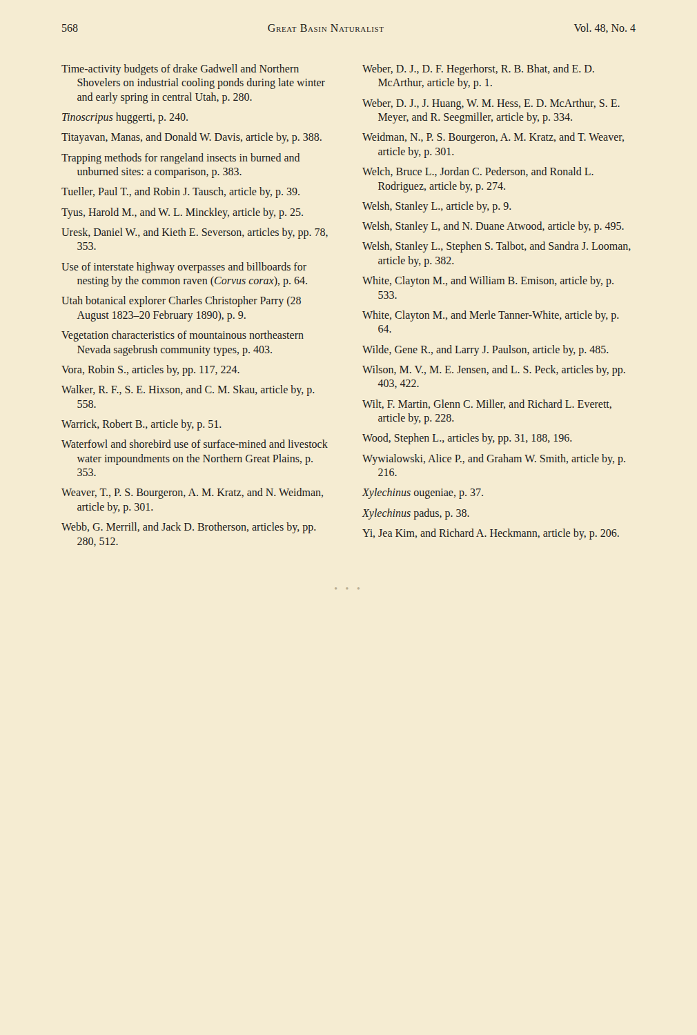568 Great Basin Naturalist Vol. 48, No. 4
Time-activity budgets of drake Gadwell and Northern Shovelers on industrial cooling ponds during late winter and early spring in central Utah, p. 280.
Tinoscripus huggerti, p. 240.
Titayavan, Manas, and Donald W. Davis, article by, p. 388.
Trapping methods for rangeland insects in burned and unburned sites: a comparison, p. 383.
Tueller, Paul T., and Robin J. Tausch, article by, p. 39.
Tyus, Harold M., and W. L. Minckley, article by, p. 25.
Uresk, Daniel W., and Kieth E. Severson, articles by, pp. 78, 353.
Use of interstate highway overpasses and billboards for nesting by the common raven (Corvus corax), p. 64.
Utah botanical explorer Charles Christopher Parry (28 August 1823–20 February 1890), p. 9.
Vegetation characteristics of mountainous northeastern Nevada sagebrush community types, p. 403.
Vora, Robin S., articles by, pp. 117, 224.
Walker, R. F., S. E. Hixson, and C. M. Skau, article by, p. 558.
Warrick, Robert B., article by, p. 51.
Waterfowl and shorebird use of surface-mined and livestock water impoundments on the Northern Great Plains, p. 353.
Weaver, T., P. S. Bourgeron, A. M. Kratz, and N. Weidman, article by, p. 301.
Webb, G. Merrill, and Jack D. Brotherson, articles by, pp. 280, 512.
Weber, D. J., D. F. Hegerhorst, R. B. Bhat, and E. D. McArthur, article by, p. 1.
Weber, D. J., J. Huang, W. M. Hess, E. D. McArthur, S. E. Meyer, and R. Seegmiller, article by, p. 334.
Weidman, N., P. S. Bourgeron, A. M. Kratz, and T. Weaver, article by, p. 301.
Welch, Bruce L., Jordan C. Pederson, and Ronald L. Rodriguez, article by, p. 274.
Welsh, Stanley L., article by, p. 9.
Welsh, Stanley L, and N. Duane Atwood, article by, p. 495.
Welsh, Stanley L., Stephen S. Talbot, and Sandra J. Looman, article by, p. 382.
White, Clayton M., and William B. Emison, article by, p. 533.
White, Clayton M., and Merle Tanner-White, article by, p. 64.
Wilde, Gene R., and Larry J. Paulson, article by, p. 485.
Wilson, M. V., M. E. Jensen, and L. S. Peck, articles by, pp. 403, 422.
Wilt, F. Martin, Glenn C. Miller, and Richard L. Everett, article by, p. 228.
Wood, Stephen L., articles by, pp. 31, 188, 196.
Wywialowski, Alice P., and Graham W. Smith, article by, p. 216.
Xylechinus ougeniae, p. 37.
Xylechinus padus, p. 38.
Yi, Jea Kim, and Richard A. Heckmann, article by, p. 206.
• • •